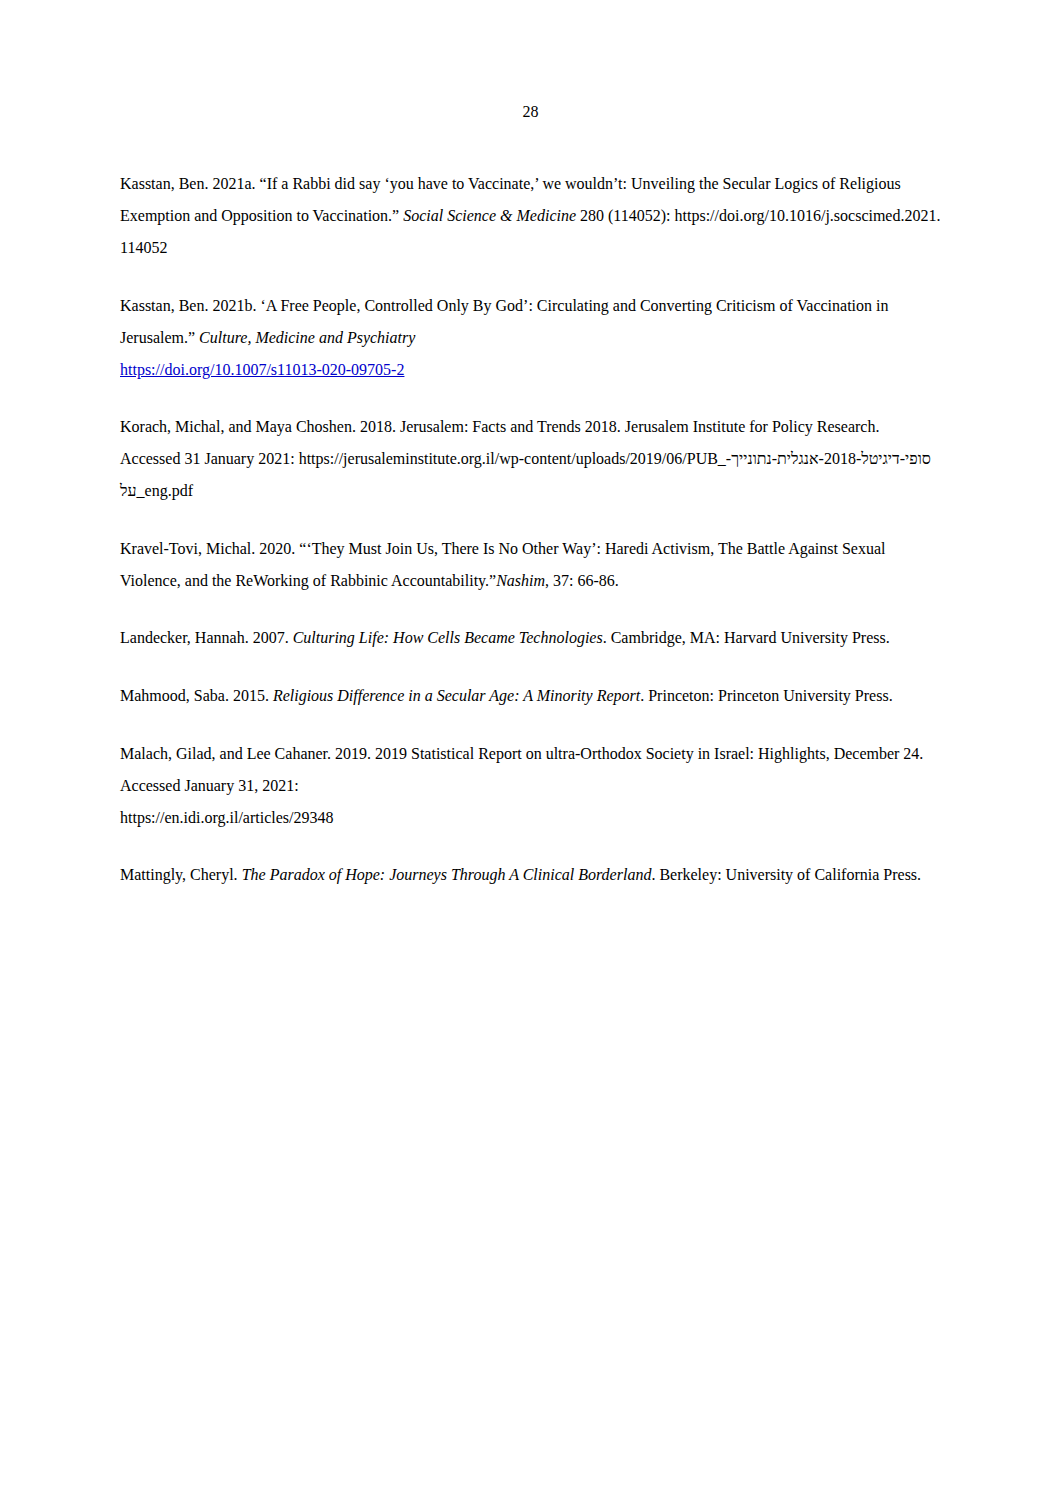28
Kasstan, Ben. 2021a. “If a Rabbi did say ‘you have to Vaccinate,’ we wouldn’t: Unveiling the Secular Logics of Religious Exemption and Opposition to Vaccination.” Social Science & Medicine 280 (114052): https://doi.org/10.1016/j.socscimed.2021.114052
Kasstan, Ben. 2021b. ‘A Free People, Controlled Only By God’: Circulating and Converting Criticism of Vaccination in Jerusalem.” Culture, Medicine and Psychiatry
https://doi.org/10.1007/s11013-020-09705-2
Korach, Michal, and Maya Choshen. 2018. Jerusalem: Facts and Trends 2018. Jerusalem Institute for Policy Research. Accessed 31 January 2021: https://jerusaleminstitute.org.il/wp-content/uploads/2019/06/PUB_סופי-דיגיטל-2018-אנגלית-נתונייך-על_eng.pdf
Kravel-Tovi, Michal. 2020. “‘They Must Join Us, There Is No Other Way’: Haredi Activism, The Battle Against Sexual Violence, and the ReWorking of Rabbinic Accountability.”Nashim, 37: 66-86.
Landecker, Hannah. 2007. Culturing Life: How Cells Became Technologies. Cambridge, MA: Harvard University Press.
Mahmood, Saba. 2015. Religious Difference in a Secular Age: A Minority Report. Princeton: Princeton University Press.
Malach, Gilad, and Lee Cahaner. 2019. 2019 Statistical Report on ultra-Orthodox Society in Israel: Highlights, December 24. Accessed January 31, 2021:
https://en.idi.org.il/articles/29348
Mattingly, Cheryl. The Paradox of Hope: Journeys Through A Clinical Borderland. Berkeley: University of California Press.